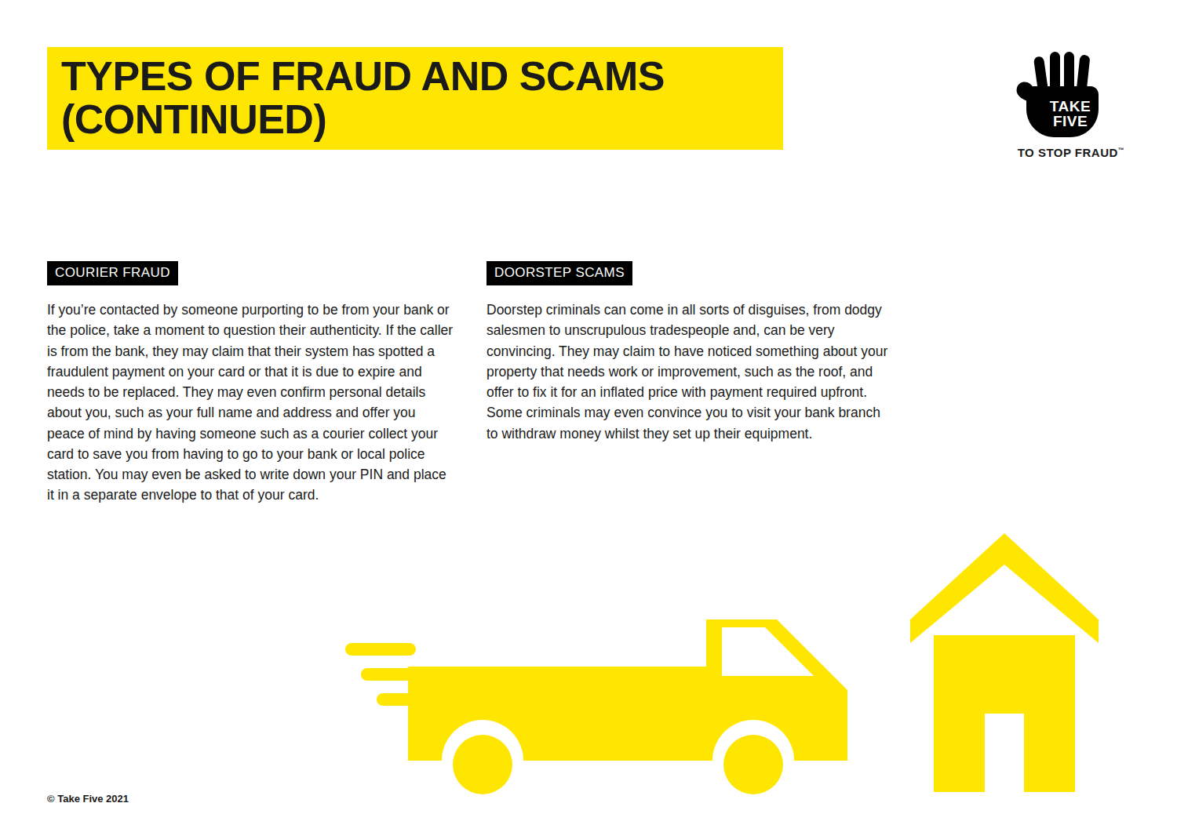Types of Fraud and Scams (Continued)
TAKE FIVE
TO STOP FRAUD™
Courier Fraud
If you’re contacted by someone purporting to be from your bank or the police, take a moment to question their authenticity. If the caller is from the bank, they may claim that their system has spotted a fraudulent payment on your card or that it is due to expire and needs to be replaced. They may even confirm personal details about you, such as your full name and address and offer you peace of mind by having someone such as a courier collect your card to save you from having to go to your bank or local police station. You may even be asked to write down your PIN and place it in a separate envelope to that of your card.
Doorstep Scams
Doorstep criminals can come in all sorts of disguises, from dodgy salesmen to unscrupulous tradespeople and, can be very convincing. They may claim to have noticed something about your property that needs work or improvement, such as the roof, and offer to fix it for an inflated price with payment required upfront. Some criminals may even convince you to visit your bank branch to withdraw money whilst they set up their equipment.
© Take Five 2021